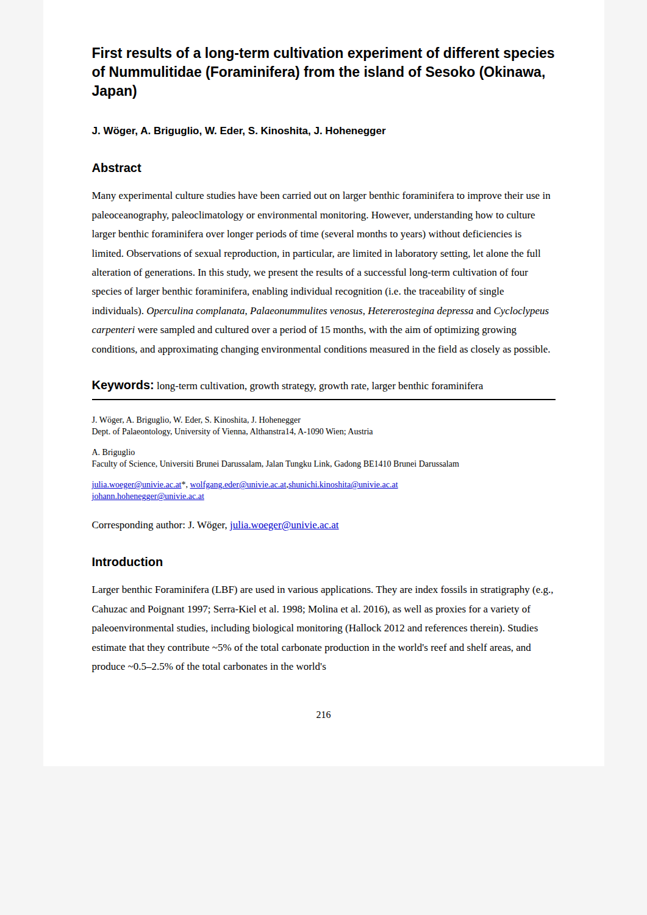First results of a long-term cultivation experiment of different species of Nummulitidae (Foraminifera) from the island of Sesoko (Okinawa, Japan)
J. Wöger, A. Briguglio, W. Eder, S. Kinoshita, J. Hohenegger
Abstract
Many experimental culture studies have been carried out on larger benthic foraminifera to improve their use in paleoceanography, paleoclimatology or environmental monitoring. However, understanding how to culture larger benthic foraminifera over longer periods of time (several months to years) without deficiencies is limited. Observations of sexual reproduction, in particular, are limited in laboratory setting, let alone the full alteration of generations. In this study, we present the results of a successful long-term cultivation of four species of larger benthic foraminifera, enabling individual recognition (i.e. the traceability of single individuals). Operculina complanata, Palaeonummulites venosus, Hetererostegina depressa and Cycloclypeus carpenteri were sampled and cultured over a period of 15 months, with the aim of optimizing growing conditions, and approximating changing environmental conditions measured in the field as closely as possible.
Keywords: long-term cultivation, growth strategy, growth rate, larger benthic foraminifera
J. Wöger, A. Briguglio, W. Eder, S. Kinoshita, J. Hohenegger
Dept. of Palaeontology, University of Vienna, Althanstra14, A-1090 Wien; Austria
A. Briguglio
Faculty of Science, Universiti Brunei Darussalam, Jalan Tungku Link, Gadong BE1410 Brunei Darussalam
julia.woeger@univie.ac.at*, wolfgang.eder@univie.ac.at,shunichi.kinoshita@univie.ac.at
johann.hohenegger@univie.ac.at
Corresponding author: J. Wöger, julia.woeger@univie.ac.at
Introduction
Larger benthic Foraminifera (LBF) are used in various applications. They are index fossils in stratigraphy (e.g., Cahuzac and Poignant 1997; Serra-Kiel et al. 1998; Molina et al. 2016), as well as proxies for a variety of paleoenvironmental studies, including biological monitoring (Hallock 2012 and references therein). Studies estimate that they contribute ~5% of the total carbonate production in the world's reef and shelf areas, and produce ~0.5–2.5% of the total carbonates in the world's
216